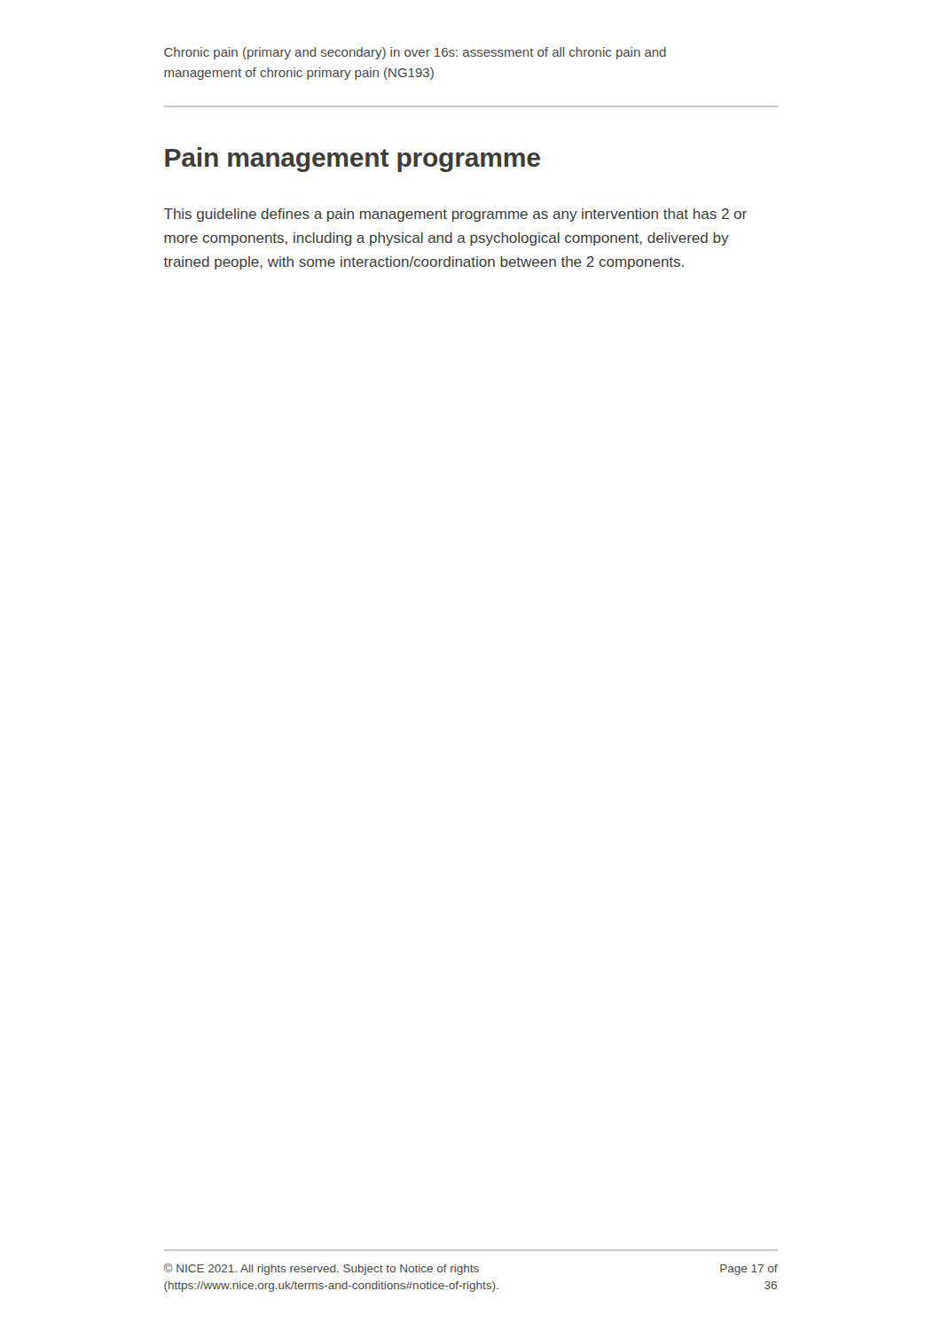Chronic pain (primary and secondary) in over 16s: assessment of all chronic pain and management of chronic primary pain (NG193)
Pain management programme
This guideline defines a pain management programme as any intervention that has 2 or more components, including a physical and a psychological component, delivered by trained people, with some interaction/coordination between the 2 components.
© NICE 2021. All rights reserved. Subject to Notice of rights (https://www.nice.org.uk/terms-and-conditions#notice-of-rights).
Page 17 of
36